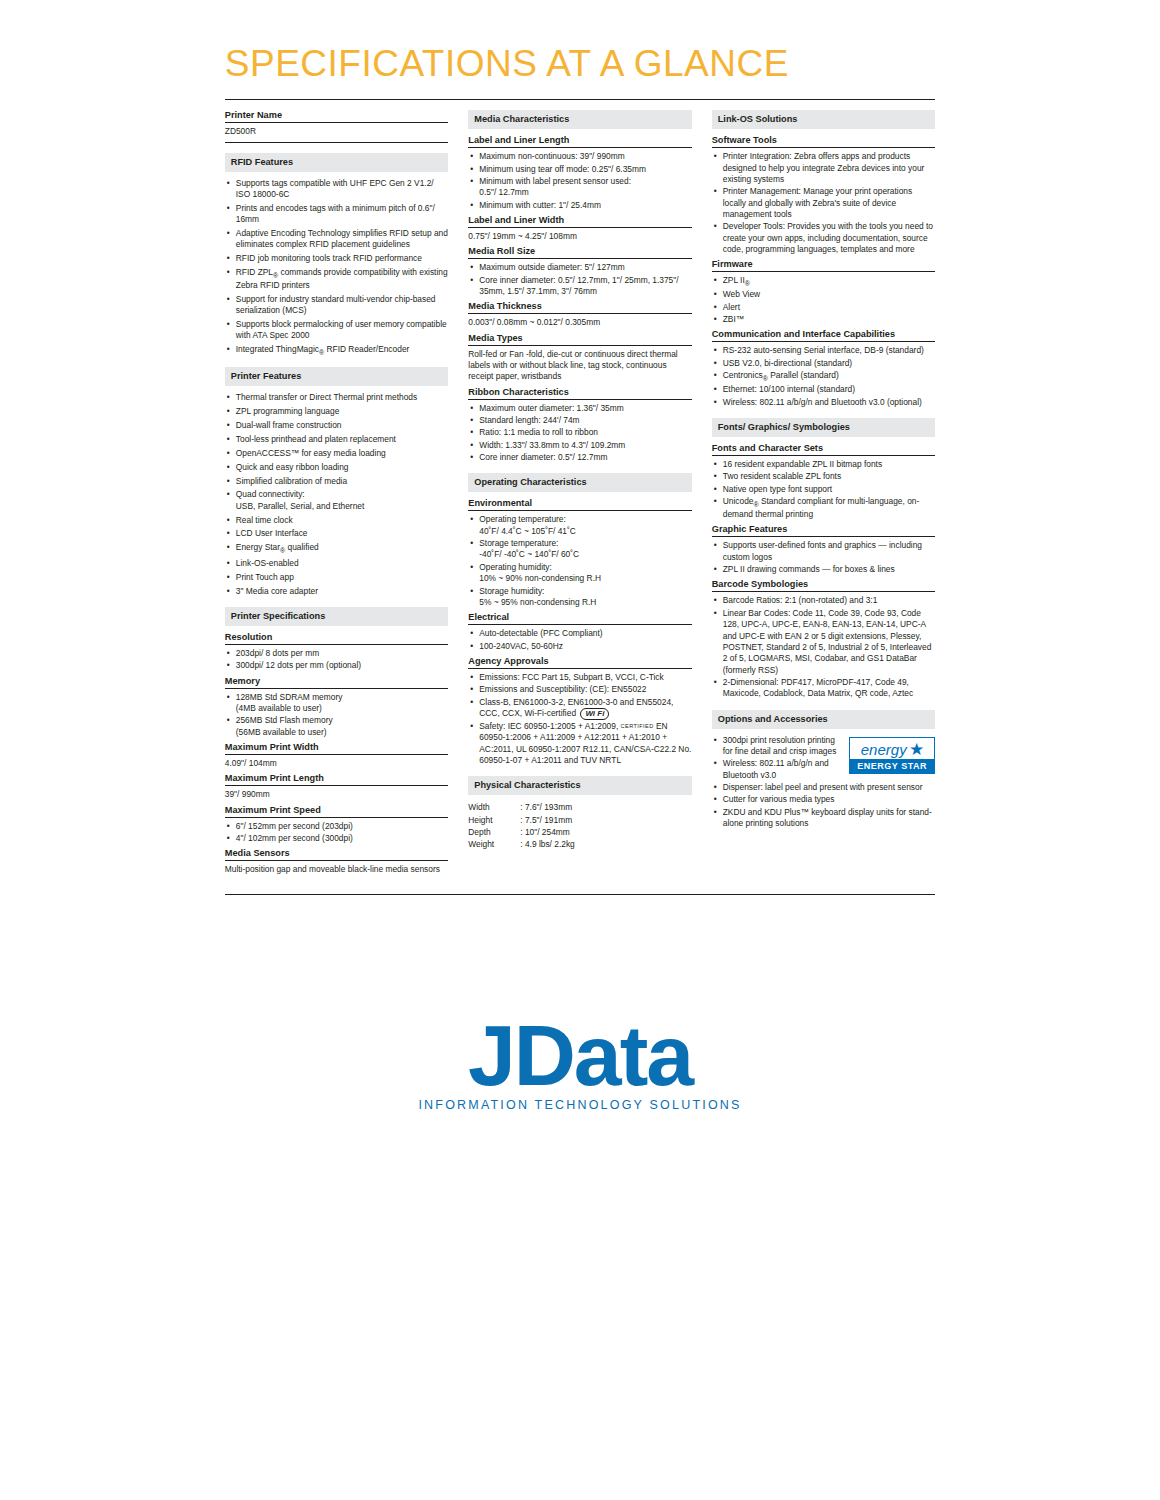Specifications at a Glance
Printer Name
ZD500R
RFID Features
Supports tags compatible with UHF EPC Gen 2 V1.2/ ISO 18000-6C
Prints and encodes tags with a minimum pitch of 0.6"/ 16mm
Adaptive Encoding Technology simplifies RFID setup and eliminates complex RFID placement guidelines
RFID job monitoring tools track RFID performance
RFID ZPL® commands provide compatibility with existing Zebra RFID printers
Support for industry standard multi-vendor chip-based serialization (MCS)
Supports block permalocking of user memory compatible with ATA Spec 2000
Integrated ThingMagic® RFID Reader/Encoder
Printer Features
Thermal transfer or Direct Thermal print methods
ZPL programming language
Dual-wall frame construction
Tool-less printhead and platen replacement
OpenACCESS™ for easy media loading
Quick and easy ribbon loading
Simplified calibration of media
Quad connectivity:
USB, Parallel, Serial, and Ethernet
Real time clock
LCD User Interface
Energy Star® qualified
Link-OS-enabled
Print Touch app
3" Media core adapter
Printer Specifications
Resolution
203dpi/ 8 dots per mm
300dpi/ 12 dots per mm (optional)
Memory
128MB Std SDRAM memory
(4MB available to user)
256MB Std Flash memory
(56MB available to user)
Maximum Print Width
4.09"/ 104mm
Maximum Print Length
39"/ 990mm
Maximum Print Speed
6"/ 152mm per second (203dpi)
4"/ 102mm per second (300dpi)
Media Sensors
Multi-position gap and moveable black-line media sensors
Media Characteristics
Label and Liner Length
Maximum non-continuous: 39"/ 990mm
Minimum using tear off mode: 0.25"/ 6.35mm
Minimum with label present sensor used:
0.5"/ 12.7mm
Minimum with cutter: 1"/ 25.4mm
Label and Liner Width
0.75"/ 19mm ~ 4.25"/ 108mm
Media Roll Size
Maximum outside diameter: 5"/ 127mm
Core inner diameter: 0.5"/ 12.7mm, 1"/ 25mm, 1.375"/ 35mm, 1.5"/ 37.1mm, 3"/ 76mm
Media Thickness
0.003"/ 0.08mm ~ 0.012"/ 0.305mm
Media Types
Roll-fed or Fan -fold, die-cut or continuous direct thermal labels with or without black line, tag stock, continuous receipt paper, wristbands
Ribbon Characteristics
Maximum outer diameter: 1.36"/ 35mm
Standard length: 244'/ 74m
Ratio: 1:1 media to roll to ribbon
Width: 1.33"/ 33.8mm to 4.3"/ 109.2mm
Core inner diameter: 0.5"/ 12.7mm
Operating Characteristics
Environmental
Operating temperature:
40˚F/ 4.4˚C ~ 105˚F/ 41˚C
Storage temperature:
-40˚F/ -40˚C ~ 140˚F/ 60˚C
Operating humidity:
10% ~ 90% non-condensing R.H
Storage humidity:
5% ~ 95% non-condensing R.H
Electrical
Auto-detectable (PFC Compliant)
100-240VAC, 50-60Hz
Agency Approvals
Emissions: FCC Part 15, Subpart B, VCCI, C-Tick
Emissions and Susceptibility: (CE): EN55022
Class-B, EN61000-3-2, EN61000-3-0 and EN55024, CCC, CCX, Wi-Fi-certified Wi Fi
Safety: IEC 60950-1:2005 + A1:2009, CERTIFIED EN 60950-1:2006 + A11:2009 + A12:2011 + A1:2010 + AC:2011, UL 60950-1:2007 R12.11, CAN/CSA-C22.2 No. 60950-1-07 + A1:2011 and TUV NRTL
Physical Characteristics
Width: 7.6"/ 193mm
Height: 7.5"/ 191mm
Depth: 10"/ 254mm
Weight: 4.9 lbs/ 2.2kg
Link-OS Solutions
Software Tools
Printer Integration: Zebra offers apps and products designed to help you integrate Zebra devices into your existing systems
Printer Management: Manage your print operations locally and globally with Zebra's suite of device management tools
Developer Tools: Provides you with the tools you need to create your own apps, including documentation, source code, programming languages, templates and more
Firmware
ZPL II®
Web View
Alert
ZBI™
Communication and Interface Capabilities
RS-232 auto-sensing Serial interface, DB-9 (standard)
USB V2.0, bi-directional (standard)
Centronics® Parallel (standard)
Ethernet: 10/100 internal (standard)
Wireless: 802.11 a/b/g/n and Bluetooth v3.0 (optional)
Fonts/ Graphics/ Symbologies
Fonts and Character Sets
16 resident expandable ZPL II bitmap fonts
Two resident scalable ZPL fonts
Native open type font support
Unicode® Standard compliant for multi-language, on-demand thermal printing
Graphic Features
Supports user-defined fonts and graphics — including custom logos
ZPL II drawing commands — for boxes & lines
Barcode Symbologies
Barcode Ratios: 2:1 (non-rotated) and 3:1
Linear Bar Codes: Code 11, Code 39, Code 93, Code 128, UPC-A, UPC-E, EAN-8, EAN-13, EAN-14, UPC-A and UPC-E with EAN 2 or 5 digit extensions, Plessey, POSTNET, Standard 2 of 5, Industrial 2 of 5, Interleaved 2 of 5, LOGMARS, MSI, Codabar, and GS1 DataBar (formerly RSS)
2-Dimensional: PDF417, MicroPDF-417, Code 49, Maxicode, Codablock, Data Matrix, QR code, Aztec
Options and Accessories
energy★
ENERGY STAR
300dpi print resolution printing for fine detail and crisp images
Wireless: 802.11 a/b/g/n and Bluetooth v3.0
Dispenser: label peel and present with present sensor
Cutter for various media types
ZKDU and KDU Plus™ keyboard display units for stand-alone printing solutions
JData
INFORMATION TECHNOLOGY SOLUTIONS